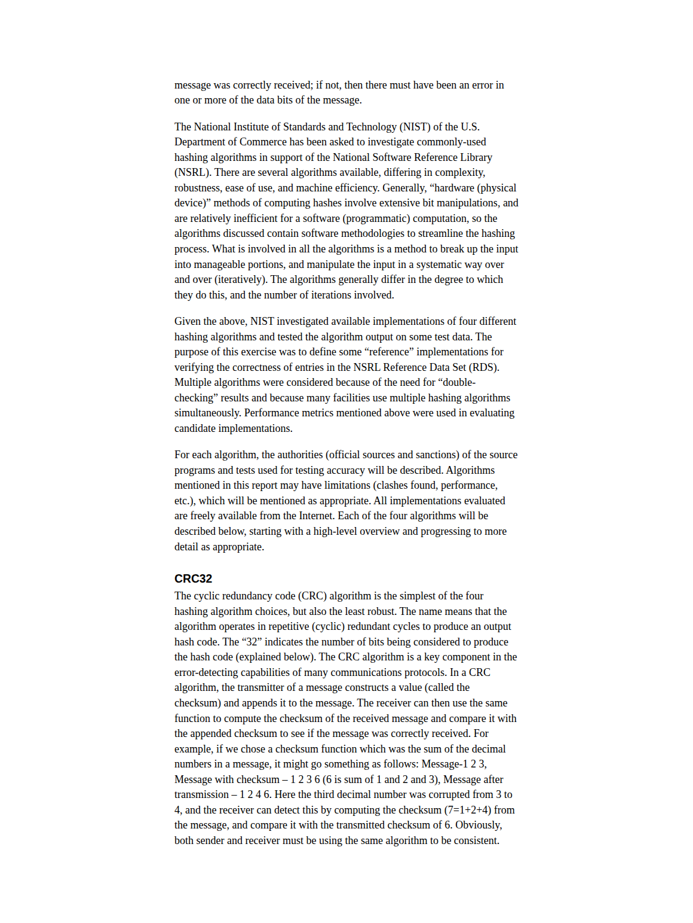message was correctly received; if not, then there must have been an error in one or more of the data bits of the message.
The National Institute of Standards and Technology (NIST) of the U.S. Department of Commerce has been asked to investigate commonly-used hashing algorithms in support of the National Software Reference Library (NSRL). There are several algorithms available, differing in complexity, robustness, ease of use, and machine efficiency. Generally, “hardware (physical device)” methods of computing hashes involve extensive bit manipulations, and are relatively inefficient for a software (programmatic) computation, so the algorithms discussed contain software methodologies to streamline the hashing process. What is involved in all the algorithms is a method to break up the input into manageable portions, and manipulate the input in a systematic way over and over (iteratively). The algorithms generally differ in the degree to which they do this, and the number of iterations involved.
Given the above, NIST investigated available implementations of four different hashing algorithms and tested the algorithm output on some test data. The purpose of this exercise was to define some “reference” implementations for verifying the correctness of entries in the NSRL Reference Data Set (RDS). Multiple algorithms were considered because of the need for “double-checking” results and because many facilities use multiple hashing algorithms simultaneously. Performance metrics mentioned above were used in evaluating candidate implementations.
For each algorithm, the authorities (official sources and sanctions) of the source programs and tests used for testing accuracy will be described. Algorithms mentioned in this report may have limitations (clashes found, performance, etc.), which will be mentioned as appropriate. All implementations evaluated are freely available from the Internet. Each of the four algorithms will be described below, starting with a high-level overview and progressing to more detail as appropriate.
CRC32
The cyclic redundancy code (CRC) algorithm is the simplest of the four hashing algorithm choices, but also the least robust. The name means that the algorithm operates in repetitive (cyclic) redundant cycles to produce an output hash code. The “32” indicates the number of bits being considered to produce the hash code (explained below). The CRC algorithm is a key component in the error-detecting capabilities of many communications protocols. In a CRC algorithm, the transmitter of a message constructs a value (called the checksum) and appends it to the message. The receiver can then use the same function to compute the checksum of the received message and compare it with the appended checksum to see if the message was correctly received. For example, if we chose a checksum function which was the sum of the decimal numbers in a message, it might go something as follows: Message-1 2 3, Message with checksum – 1 2 3 6 (6 is sum of 1 and 2 and 3), Message after transmission – 1 2 4 6. Here the third decimal number was corrupted from 3 to 4, and the receiver can detect this by computing the checksum (7=1+2+4) from the message, and compare it with the transmitted checksum of 6. Obviously, both sender and receiver must be using the same algorithm to be consistent.